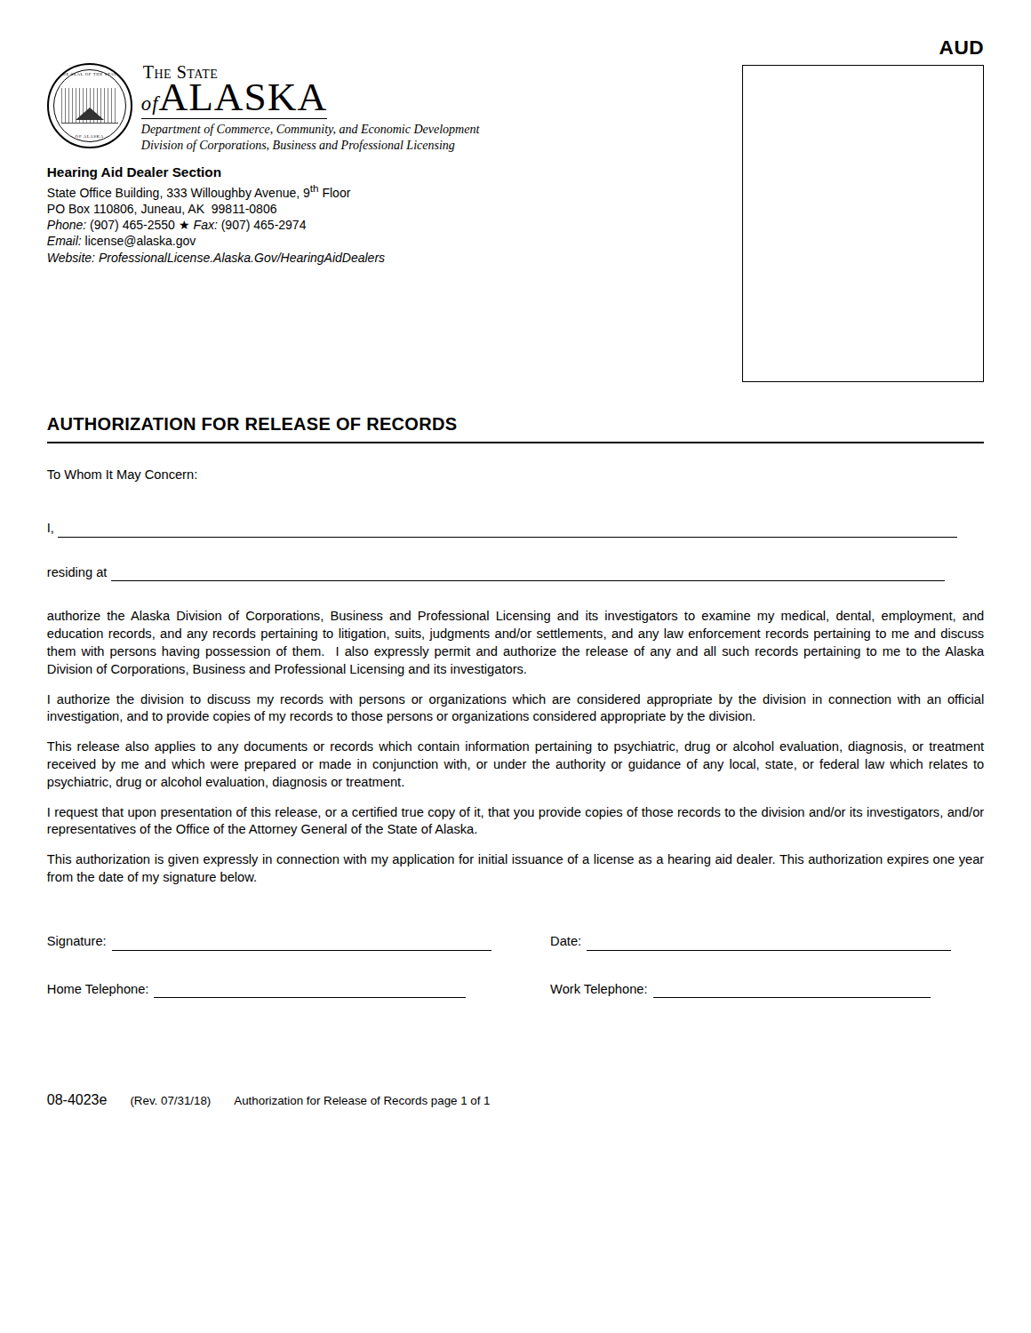AUD
THE SEAL OF THE STATE
OF ALASKA
The State
of ALASKA
Department of Commerce, Community, and Economic Development
Division of Corporations, Business and Professional Licensing
Hearing Aid Dealer Section
State Office Building, 333 Willoughby Avenue, 9th Floor
PO Box 110806, Juneau, AK 99811-0806
Phone: (907) 465-2550 ★ Fax: (907) 465-2974
Email: license@alaska.gov
Website: ProfessionalLicense.Alaska.Gov/HearingAidDealers
AUTHORIZATION FOR RELEASE OF RECORDS
To Whom It May Concern:
I,
residing at
authorize the Alaska Division of Corporations, Business and Professional Licensing and its investigators to examine my medical, dental, employment, and education records, and any records pertaining to litigation, suits, judgments and/or settlements, and any law enforcement records pertaining to me and discuss them with persons having possession of them. I also expressly permit and authorize the release of any and all such records pertaining to me to the Alaska Division of Corporations, Business and Professional Licensing and its investigators.
I authorize the division to discuss my records with persons or organizations which are considered appropriate by the division in connection with an official investigation, and to provide copies of my records to those persons or organizations considered appropriate by the division.
This release also applies to any documents or records which contain information pertaining to psychiatric, drug or alcohol evaluation, diagnosis, or treatment received by me and which were prepared or made in conjunction with, or under the authority or guidance of any local, state, or federal law which relates to psychiatric, drug or alcohol evaluation, diagnosis or treatment.
I request that upon presentation of this release, or a certified true copy of it, that you provide copies of those records to the division and/or its investigators, and/or representatives of the Office of the Attorney General of the State of Alaska.
This authorization is given expressly in connection with my application for initial issuance of a license as a hearing aid dealer. This authorization expires one year from the date of my signature below.
| Signature: | Date: |
| Home Telephone: | Work Telephone: |
08-4023e (Rev. 07/31/18) Authorization for Release of Records page 1 of 1